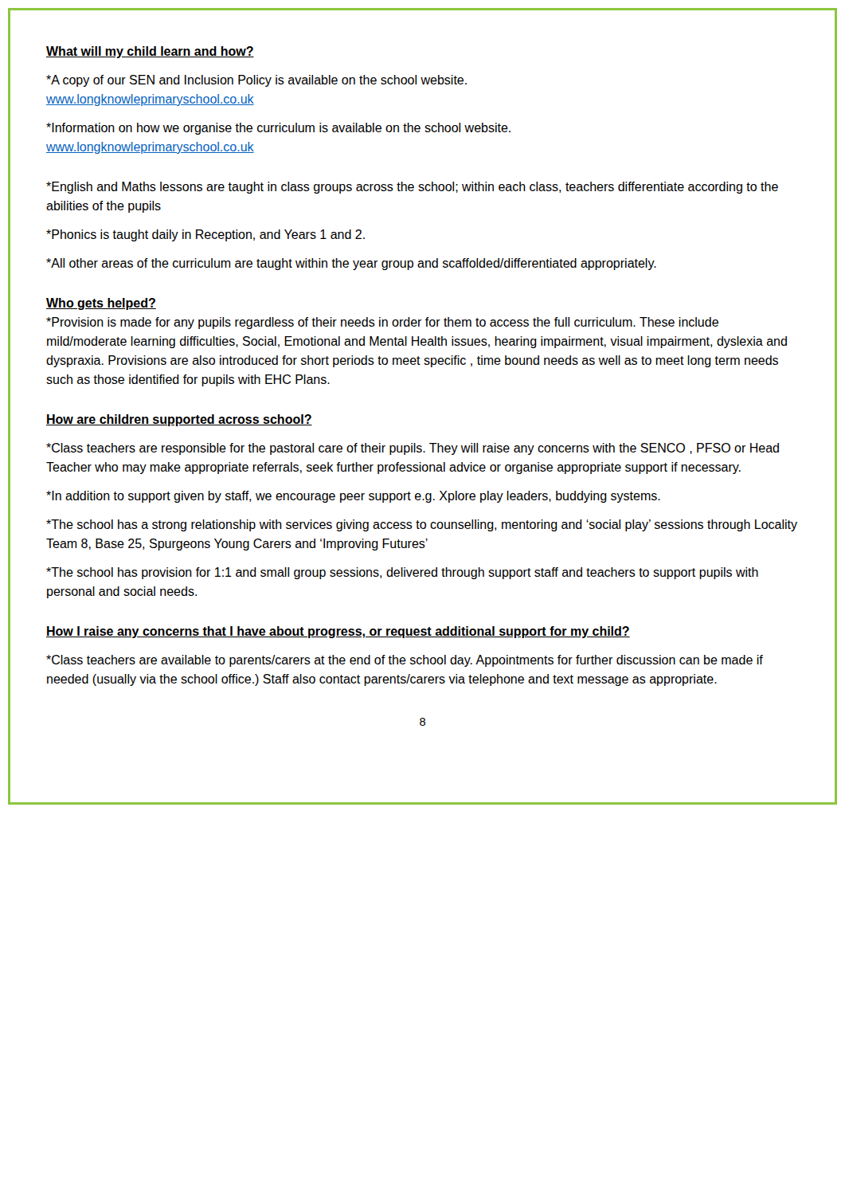What will my child learn and how?
*A copy of our SEN and Inclusion Policy is available on the school website.
www.longknowleprimaryschool.co.uk
*Information on how we organise the curriculum is available on the school website.
www.longknowleprimaryschool.co.uk
*English and Maths lessons are taught in class groups across the school; within each class, teachers differentiate according to the abilities of the pupils
*Phonics is taught daily in Reception, and Years 1 and 2.
*All other areas of the curriculum are taught within the year group and scaffolded/differentiated appropriately.
Who gets helped?
*Provision is made for any pupils regardless of their needs in order for them to access the full curriculum. These include mild/moderate learning difficulties, Social, Emotional and Mental Health issues, hearing impairment, visual impairment, dyslexia and dyspraxia. Provisions are also introduced for short periods to meet specific , time bound needs as well as to meet long term needs such as those identified for pupils with EHC Plans.
How are children supported across school?
*Class teachers are responsible for the pastoral care of their pupils. They will raise any concerns with the SENCO , PFSO or Head Teacher who may make appropriate referrals, seek further professional advice or organise appropriate support if necessary.
*In addition to support given by staff, we encourage peer support e.g. Xplore play leaders, buddying systems.
*The school has a strong relationship with services giving access to counselling, mentoring and ‘social play’ sessions through Locality Team 8, Base 25, Spurgeons Young Carers and ‘Improving Futures’
*The school has provision for 1:1 and small group sessions, delivered through support staff and teachers to support pupils with personal and social needs.
How I raise any concerns that I have about progress, or request additional support for my child?
*Class teachers are available to parents/carers at the end of the school day. Appointments for further discussion can be made if needed (usually via the school office.) Staff also contact parents/carers via telephone and text message as appropriate.
8